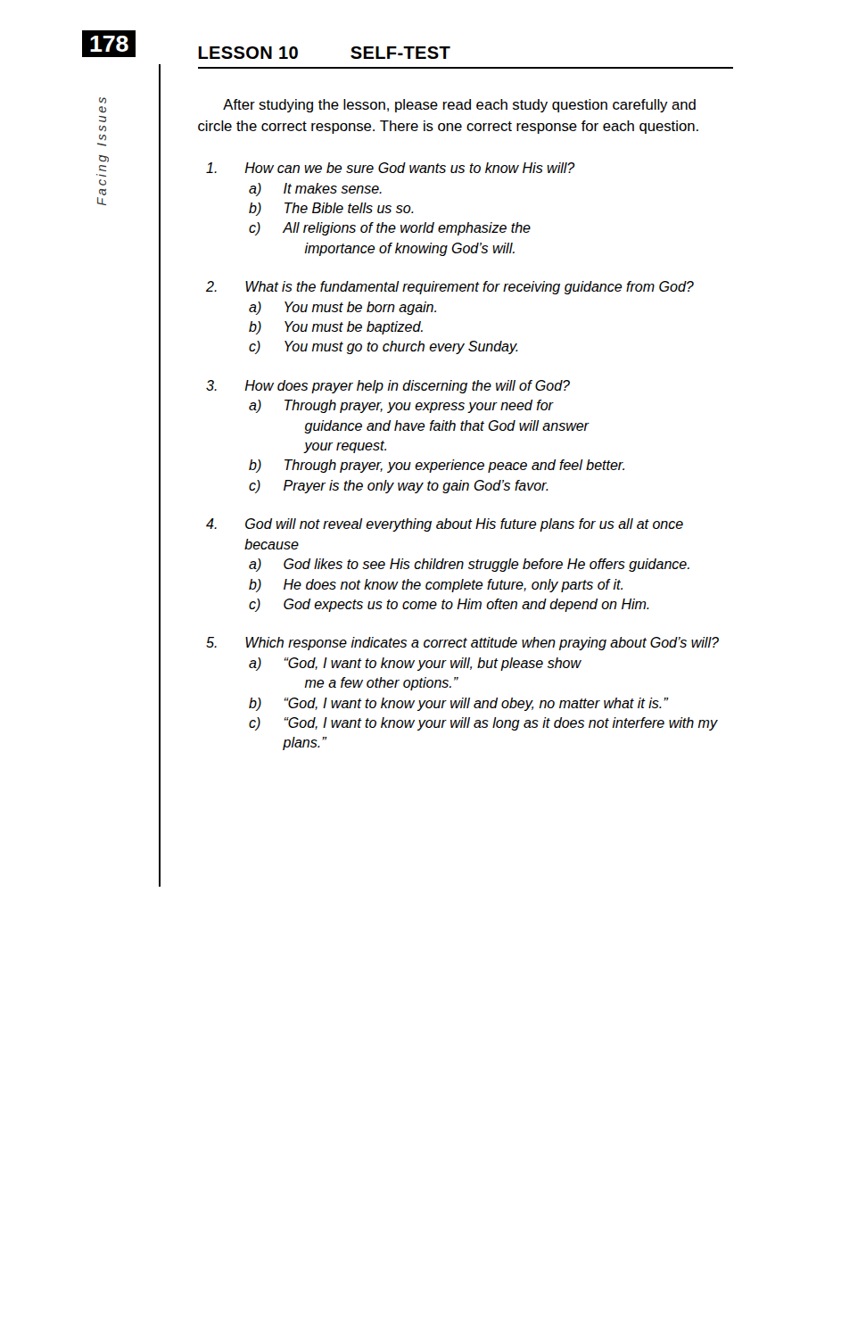178
Facing Issues
LESSON 10 SELF-TEST
After studying the lesson, please read each study question carefully and circle the correct response. There is one correct response for each question.
How can we be sure God wants us to know His will?
It makes sense.
The Bible tells us so.
All religions of the world emphasize the importance of knowing God’s will.
What is the fundamental requirement for receiving guidance from God?
You must be born again.
You must be baptized.
You must go to church every Sunday.
How does prayer help in discerning the will of God?
Through prayer, you express your need for guidance and have faith that God will answer your request.
Through prayer, you experience peace and feel better.
Prayer is the only way to gain God’s favor.
God will not reveal everything about His future plans for us all at once because
God likes to see His children struggle before He offers guidance.
He does not know the complete future, only parts of it.
God expects us to come to Him often and depend on Him.
Which response indicates a correct attitude when praying about God’s will?
“God, I want to know your will, but please show me a few other options.”
“God, I want to know your will and obey, no matter what it is.”
“God, I want to know your will as long as it does not interfere with my plans.”